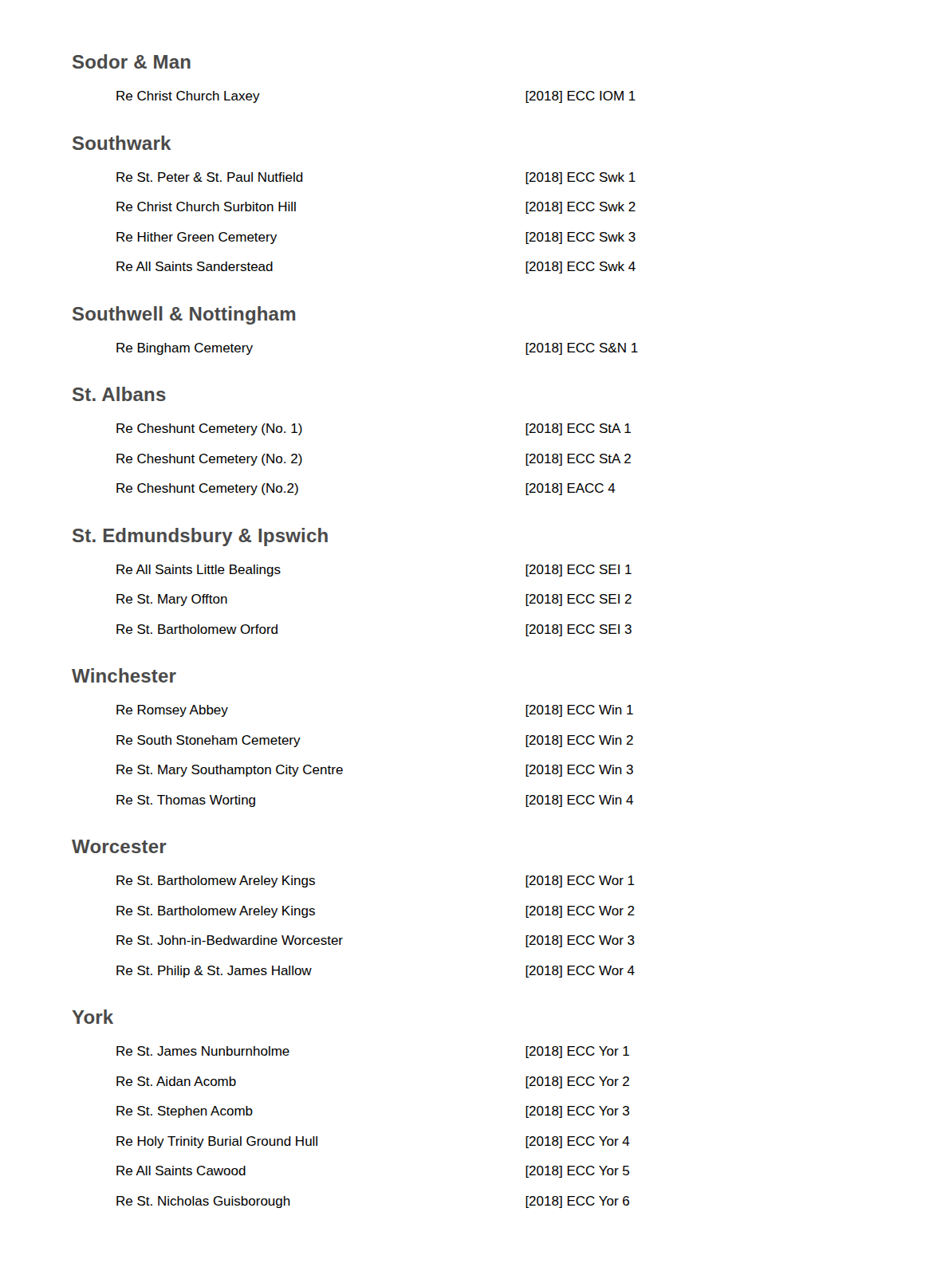Sodor & Man
| Re Christ Church Laxey | [2018] ECC IOM 1 |
Southwark
| Re St. Peter & St. Paul Nutfield | [2018] ECC Swk 1 |
| Re Christ Church Surbiton Hill | [2018] ECC Swk 2 |
| Re Hither Green Cemetery | [2018] ECC Swk 3 |
| Re All Saints Sanderstead | [2018] ECC Swk 4 |
Southwell & Nottingham
| Re Bingham Cemetery | [2018] ECC S&N 1 |
St. Albans
| Re Cheshunt Cemetery (No. 1) | [2018] ECC StA 1 |
| Re Cheshunt Cemetery (No. 2) | [2018] ECC StA 2 |
| Re Cheshunt Cemetery (No.2) | [2018] EACC 4 |
St. Edmundsbury & Ipswich
| Re All Saints Little Bealings | [2018] ECC SEI 1 |
| Re St. Mary Offton | [2018] ECC SEI 2 |
| Re St. Bartholomew Orford | [2018] ECC SEI 3 |
Winchester
| Re Romsey Abbey | [2018] ECC Win 1 |
| Re South Stoneham Cemetery | [2018] ECC Win 2 |
| Re St. Mary Southampton City Centre | [2018] ECC Win 3 |
| Re St. Thomas Worting | [2018] ECC Win 4 |
Worcester
| Re St. Bartholomew Areley Kings | [2018] ECC Wor 1 |
| Re St. Bartholomew Areley Kings | [2018] ECC Wor 2 |
| Re St. John-in-Bedwardine Worcester | [2018] ECC Wor 3 |
| Re St. Philip & St. James Hallow | [2018] ECC Wor 4 |
York
| Re St. James Nunburnholme | [2018] ECC Yor 1 |
| Re St. Aidan Acomb | [2018] ECC Yor 2 |
| Re St. Stephen Acomb | [2018] ECC Yor 3 |
| Re Holy Trinity Burial Ground Hull | [2018] ECC Yor 4 |
| Re All Saints Cawood | [2018] ECC Yor 5 |
| Re St. Nicholas Guisborough | [2018] ECC Yor 6 |